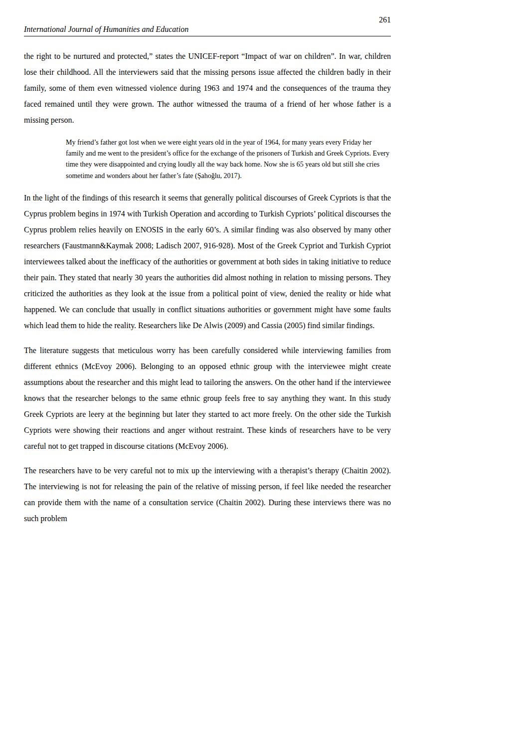261
International Journal of Humanities and Education
the right to be nurtured and protected,” states the UNICEF-report “Impact of war on children”. In war, children lose their childhood. All the interviewers said that the missing persons issue affected the children badly in their family, some of them even witnessed violence during 1963 and 1974 and the consequences of the trauma they faced remained until they were grown. The author witnessed the trauma of a friend of her whose father is a missing person.
My friend’s father got lost when we were eight years old in the year of 1964, for many years every Friday her family and me went to the president’s office for the exchange of the prisoners of Turkish and Greek Cypriots. Every time they were disappointed and crying loudly all the way back home. Now she is 65 years old but still she cries sometime and wonders about her father’s fate (Şahoğlu, 2017).
In the light of the findings of this research it seems that generally political discourses of Greek Cypriots is that the Cyprus problem begins in 1974 with Turkish Operation and according to Turkish Cypriots’ political discourses the Cyprus problem relies heavily on ENOSIS in the early 60’s. A similar finding was also observed by many other researchers (Faustmann&Kaymak 2008; Ladisch 2007, 916-928). Most of the Greek Cypriot and Turkish Cypriot interviewees talked about the inefficacy of the authorities or government at both sides in taking initiative to reduce their pain. They stated that nearly 30 years the authorities did almost nothing in relation to missing persons. They criticized the authorities as they look at the issue from a political point of view, denied the reality or hide what happened. We can conclude that usually in conflict situations authorities or government might have some faults which lead them to hide the reality. Researchers like De Alwis (2009) and Cassia (2005) find similar findings.
The literature suggests that meticulous worry has been carefully considered while interviewing families from different ethnics (McEvoy 2006). Belonging to an opposed ethnic group with the interviewee might create assumptions about the researcher and this might lead to tailoring the answers. On the other hand if the interviewee knows that the researcher belongs to the same ethnic group feels free to say anything they want. In this study Greek Cypriots are leery at the beginning but later they started to act more freely. On the other side the Turkish Cypriots were showing their reactions and anger without restraint. These kinds of researchers have to be very careful not to get trapped in discourse citations (McEvoy 2006).
The researchers have to be very careful not to mix up the interviewing with a therapist’s therapy (Chaitin 2002). The interviewing is not for releasing the pain of the relative of missing person, if feel like needed the researcher can provide them with the name of a consultation service (Chaitin 2002). During these interviews there was no such problem